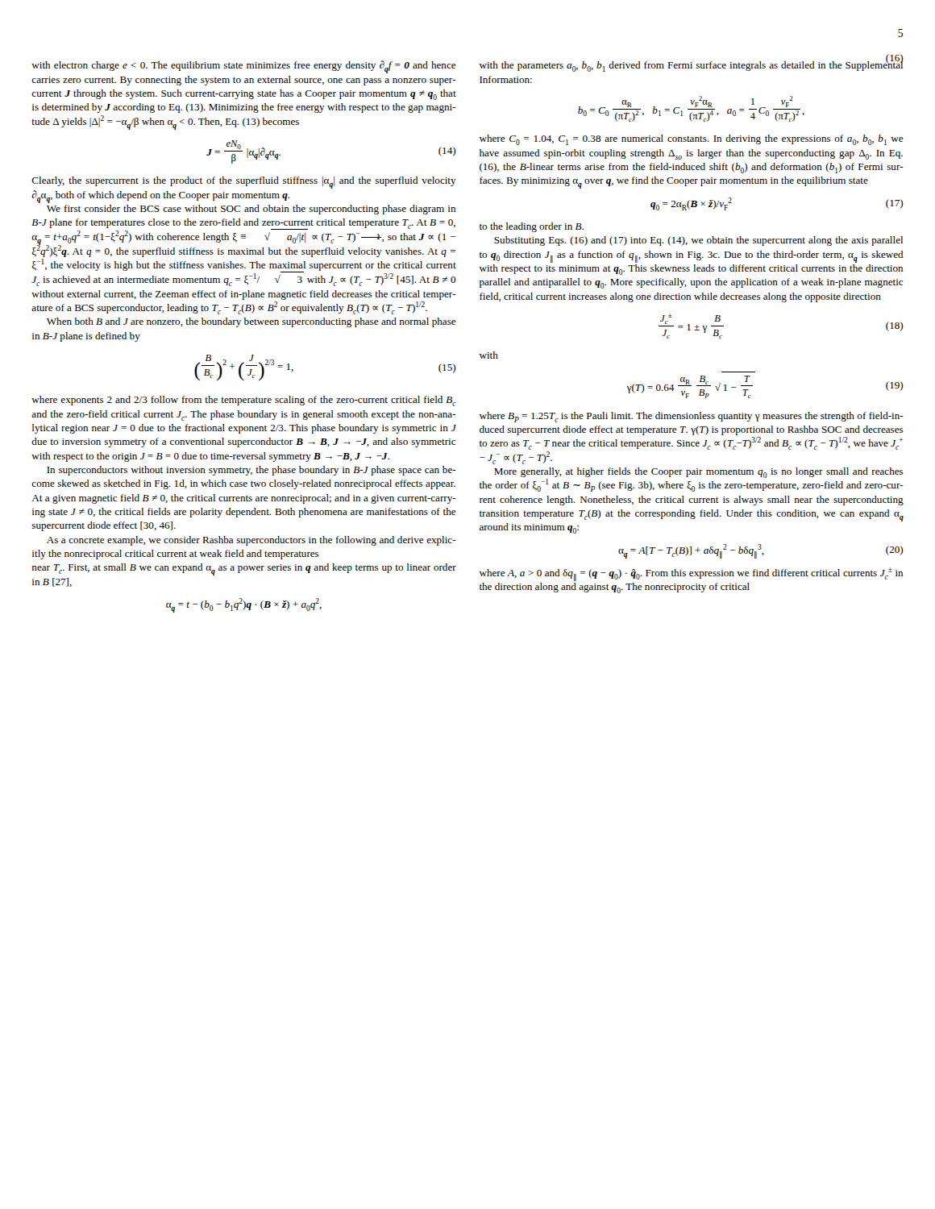5
with electron charge e < 0. The equilibrium state minimizes free energy density ∂qf = 0 and hence carries zero current. By connecting the system to an external source, one can pass a nonzero supercurrent J through the system. Such current-carrying state has a Cooper pair momentum q ≠ q0 that is determined by J according to Eq. (13). Minimizing the free energy with respect to the gap magnitude Δ yields |Δ|2 = −αq/β when αq < 0. Then, Eq. (13) becomes
J = eN0 β |αq|∂qαq. (14)
Clearly, the supercurrent is the product of the superfluid stiffness |αq| and the superfluid velocity ∂qαq, both of which depend on the Cooper pair momentum q.
We first consider the BCS case without SOC and obtain the superconducting phase diagram in B-J plane for temperatures close to the zero-field and zero-current critical temperature Tc. At B = 0, αq = t+a0q2 = t(1−ξ2q2) with coherence length ξ ≡ √a0/|t| ∝ (Tc − T)−12, so that J ∝ (1 − ξ2q2)ξ2q. At q = 0, the superfluid stiffness is maximal but the superfluid velocity vanishes. At q = ξ−1, the velocity is high but the stiffness vanishes. The maximal supercurrent or the critical current Jc is achieved at an intermediate momentum qc = ξ−1/√3 with Jc ∝ (Tc − T)3/2 [45]. At B ≠ 0 without external current, the Zeeman effect of in-plane magnetic field decreases the critical temperature of a BCS superconductor, leading to Tc − Tc(B) ∝ B2 or equivalently Bc(T) ∝ (Tc − T)1/2.
When both B and J are nonzero, the boundary between superconducting phase and normal phase in B-J plane is defined by
(BBc)2 + (JJc)2/3 = 1, (15)
where exponents 2 and 2/3 follow from the temperature scaling of the zero-current critical field Bc and the zero-field critical current Jc. The phase boundary is in general smooth except the non-analytical region near J = 0 due to the fractional exponent 2/3. This phase boundary is symmetric in J due to inversion symmetry of a conventional superconductor B → B, J → −J, and also symmetric with respect to the origin J = B = 0 due to time-reversal symmetry B → −B, J → −J.
In superconductors without inversion symmetry, the phase boundary in B-J phase space can become skewed as sketched in Fig. 1d, in which case two closely-related nonreciprocal effects appear. At a given magnetic field B ≠ 0, the critical currents are nonreciprocal; and in a given current-carrying state J ≠ 0, the critical fields are polarity dependent. Both phenomena are manifestations of the supercurrent diode effect [30, 46].
As a concrete example, we consider Rashba superconductors in the following and derive explicitly the nonreciprocal critical current at weak field and temperatures
near Tc. First, at small B we can expand αq as a power series in q and keep terms up to linear order in B [27],
αq = t − (b0 − b1q2)q · (B × ž) + a0q2, (16)
with the parameters a0, b0, b1 derived from Fermi surface integrals as detailed in the Supplemental Information:
b0 = C0 αR(πTc)2, b1 = C1 vF2αR(πTc)4, a0 = 14 C0 vF2(πTc)2,
where C0 = 1.04, C1 = 0.38 are numerical constants. In deriving the expressions of a0, b0, b1 we have assumed spin-orbit coupling strength Δso is larger than the superconducting gap Δ0. In Eq. (16), the B-linear terms arise from the field-induced shift (b0) and deformation (b1) of Fermi surfaces. By minimizing αq over q, we find the Cooper pair momentum in the equilibrium state
q0 = 2αR(B × ž)/vF2 (17)
to the leading order in B.
Substituting Eqs. (16) and (17) into Eq. (14), we obtain the supercurrent along the axis parallel to q0 direction J∥ as a function of q∥, shown in Fig. 3c. Due to the third-order term, αq is skewed with respect to its minimum at q0. This skewness leads to different critical currents in the direction parallel and antiparallel to q0. More specifically, upon the application of a weak in-plane magnetic field, critical current increases along one direction while decreases along the opposite direction
Jc±Jc = 1 ± γ BBc (18)
with
γ(T) = 0.64 αR vF Bc BP √1 − TTc (19)
where BP = 1.25Tc is the Pauli limit. The dimensionless quantity γ measures the strength of field-induced supercurrent diode effect at temperature T. γ(T) is proportional to Rashba SOC and decreases to zero as Tc − T near the critical temperature. Since Jc ∝ (Tc−T)3/2 and Bc ∝ (Tc − T)1/2, we have Jc+ − Jc− ∝ (Tc − T)2.
More generally, at higher fields the Cooper pair momentum q0 is no longer small and reaches the order of ξ0−1 at B ∼ BP (see Fig. 3b), where ξ0 is the zero-temperature, zero-field and zero-current coherence length. Nonetheless, the critical current is always small near the superconducting transition temperature Tc(B) at the corresponding field. Under this condition, we can expand αq around its minimum q0:
αq = A[T − Tc(B)] + aδq∥2 − bδq∥3, (20)
where A, a > 0 and δq∥ = (q − q0) · q̂0. From this expression we find different critical currents Jc± in the direction along and against q0. The nonreciprocity of critical